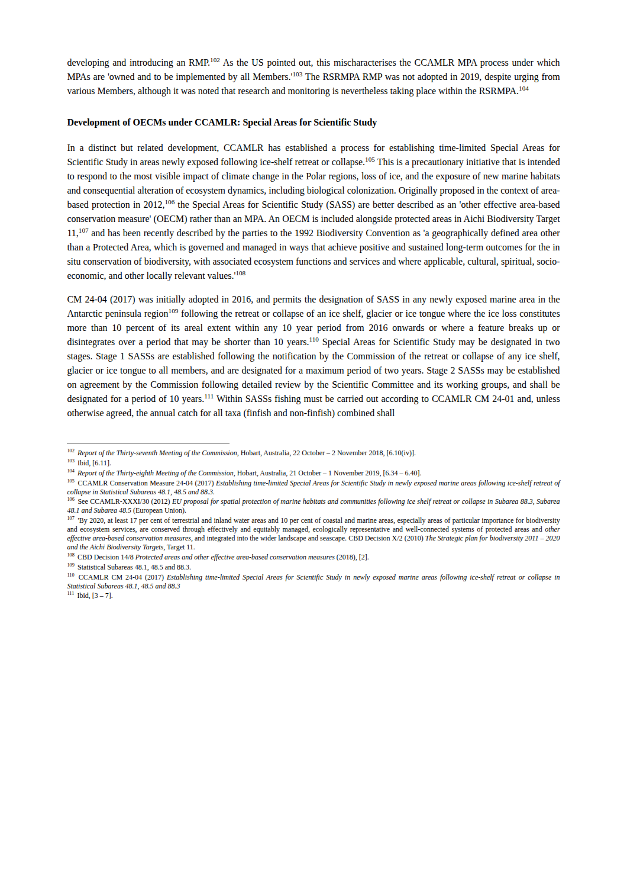developing and introducing an RMP.102 As the US pointed out, this mischaracterises the CCAMLR MPA process under which MPAs are 'owned and to be implemented by all Members.'103 The RSRMPA RMP was not adopted in 2019, despite urging from various Members, although it was noted that research and monitoring is nevertheless taking place within the RSRMPA.104
Development of OECMs under CCAMLR: Special Areas for Scientific Study
In a distinct but related development, CCAMLR has established a process for establishing time-limited Special Areas for Scientific Study in areas newly exposed following ice-shelf retreat or collapse.105 This is a precautionary initiative that is intended to respond to the most visible impact of climate change in the Polar regions, loss of ice, and the exposure of new marine habitats and consequential alteration of ecosystem dynamics, including biological colonization. Originally proposed in the context of area-based protection in 2012,106 the Special Areas for Scientific Study (SASS) are better described as an 'other effective area-based conservation measure' (OECM) rather than an MPA. An OECM is included alongside protected areas in Aichi Biodiversity Target 11,107 and has been recently described by the parties to the 1992 Biodiversity Convention as 'a geographically defined area other than a Protected Area, which is governed and managed in ways that achieve positive and sustained long-term outcomes for the in situ conservation of biodiversity, with associated ecosystem functions and services and where applicable, cultural, spiritual, socio-economic, and other locally relevant values.'108
CM 24-04 (2017) was initially adopted in 2016, and permits the designation of SASS in any newly exposed marine area in the Antarctic peninsula region109 following the retreat or collapse of an ice shelf, glacier or ice tongue where the ice loss constitutes more than 10 percent of its areal extent within any 10 year period from 2016 onwards or where a feature breaks up or disintegrates over a period that may be shorter than 10 years.110 Special Areas for Scientific Study may be designated in two stages. Stage 1 SASSs are established following the notification by the Commission of the retreat or collapse of any ice shelf, glacier or ice tongue to all members, and are designated for a maximum period of two years. Stage 2 SASSs may be established on agreement by the Commission following detailed review by the Scientific Committee and its working groups, and shall be designated for a period of 10 years.111 Within SASSs fishing must be carried out according to CCAMLR CM 24-01 and, unless otherwise agreed, the annual catch for all taxa (finfish and non-finfish) combined shall
102 Report of the Thirty-seventh Meeting of the Commission, Hobart, Australia, 22 October – 2 November 2018, [6.10(iv)].
103 Ibid, [6.11].
104 Report of the Thirty-eighth Meeting of the Commission, Hobart, Australia, 21 October – 1 November 2019, [6.34 – 6.40].
105 CCAMLR Conservation Measure 24-04 (2017) Establishing time-limited Special Areas for Scientific Study in newly exposed marine areas following ice-shelf retreat of collapse in Statistical Subareas 48.1, 48.5 and 88.3.
106 See CCAMLR-XXXI/30 (2012) EU proposal for spatial protection of marine habitats and communities following ice shelf retreat or collapse in Subarea 88.3, Subarea 48.1 and Subarea 48.5 (European Union).
107 'By 2020, at least 17 per cent of terrestrial and inland water areas and 10 per cent of coastal and marine areas, especially areas of particular importance for biodiversity and ecosystem services, are conserved through effectively and equitably managed, ecologically representative and well-connected systems of protected areas and other effective area-based conservation measures, and integrated into the wider landscape and seascape. CBD Decision X/2 (2010) The Strategic plan for biodiversity 2011 – 2020 and the Aichi Biodiversity Targets, Target 11.
108 CBD Decision 14/8 Protected areas and other effective area-based conservation measures (2018), [2].
109 Statistical Subareas 48.1, 48.5 and 88.3.
110 CCAMLR CM 24-04 (2017) Establishing time-limited Special Areas for Scientific Study in newly exposed marine areas following ice-shelf retreat or collapse in Statistical Subareas 48.1, 48.5 and 88.3
111 Ibid, [3 – 7].